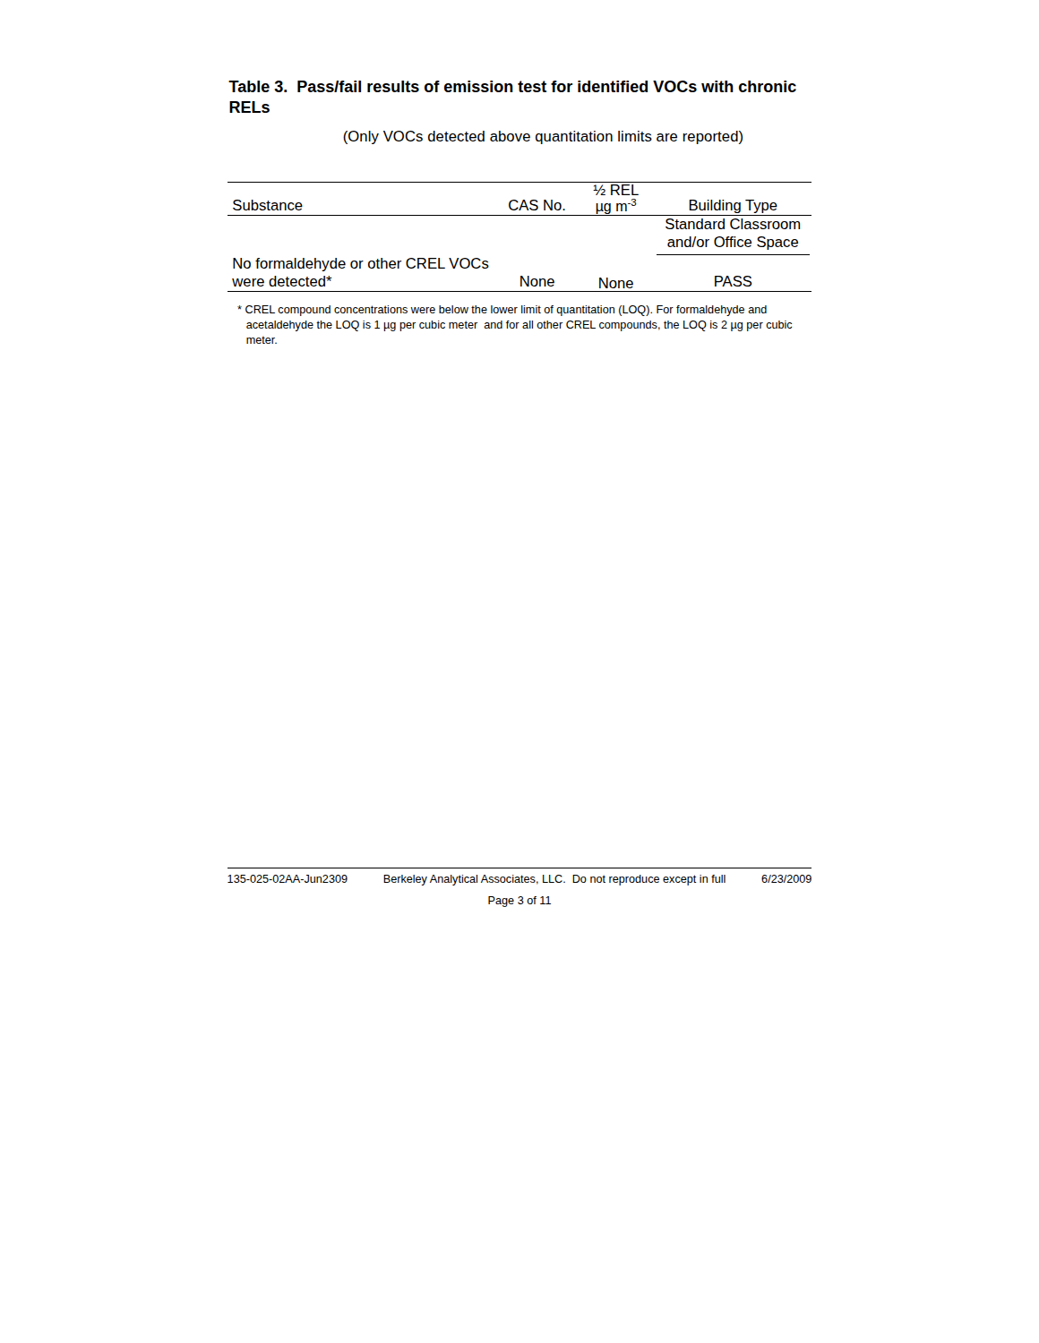Table 3. Pass/fail results of emission test for identified VOCs with chronic RELs
(Only VOCs detected above quantitation limits are reported)
| Substance | CAS No. | ½ REL µg m -3 | Building Type |
| | | | Standard Classroom and/or Office Space |
| No formaldehyde or other CREL VOCs were detected* | None | None | PASS |
* CREL compound concentrations were below the lower limit of quantitation (LOQ). For formaldehyde and acetaldehyde the LOQ is 1 µg per cubic meter and for all other CREL compounds, the LOQ is 2 µg per cubic meter.
135-025-02AA-Jun2309
Berkeley Analytical Associates, LLC. Do not reproduce except in full
6/23/2009
Page 3 of 11